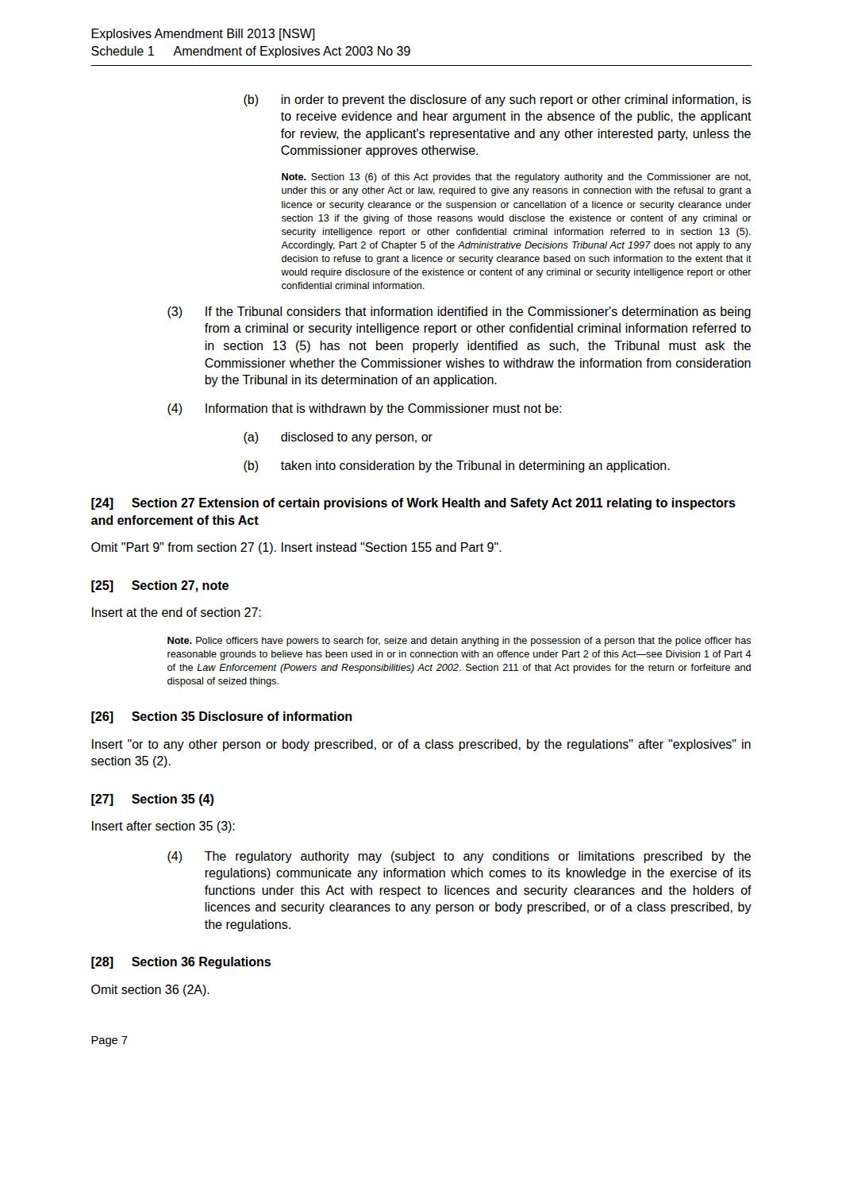Explosives Amendment Bill 2013 [NSW] Schedule 1 Amendment of Explosives Act 2003 No 39
(b) in order to prevent the disclosure of any such report or other criminal information, is to receive evidence and hear argument in the absence of the public, the applicant for review, the applicant's representative and any other interested party, unless the Commissioner approves otherwise.
Note. Section 13 (6) of this Act provides that the regulatory authority and the Commissioner are not, under this or any other Act or law, required to give any reasons in connection with the refusal to grant a licence or security clearance or the suspension or cancellation of a licence or security clearance under section 13 if the giving of those reasons would disclose the existence or content of any criminal or security intelligence report or other confidential criminal information referred to in section 13 (5). Accordingly, Part 2 of Chapter 5 of the Administrative Decisions Tribunal Act 1997 does not apply to any decision to refuse to grant a licence or security clearance based on such information to the extent that it would require disclosure of the existence or content of any criminal or security intelligence report or other confidential criminal information.
(3) If the Tribunal considers that information identified in the Commissioner's determination as being from a criminal or security intelligence report or other confidential criminal information referred to in section 13 (5) has not been properly identified as such, the Tribunal must ask the Commissioner whether the Commissioner wishes to withdraw the information from consideration by the Tribunal in its determination of an application.
(4) Information that is withdrawn by the Commissioner must not be:
(a) disclosed to any person, or
(b) taken into consideration by the Tribunal in determining an application.
[24] Section 27 Extension of certain provisions of Work Health and Safety Act 2011 relating to inspectors and enforcement of this Act
Omit "Part 9" from section 27 (1). Insert instead "Section 155 and Part 9".
[25] Section 27, note
Insert at the end of section 27:
Note. Police officers have powers to search for, seize and detain anything in the possession of a person that the police officer has reasonable grounds to believe has been used in or in connection with an offence under Part 2 of this Act—see Division 1 of Part 4 of the Law Enforcement (Powers and Responsibilities) Act 2002. Section 211 of that Act provides for the return or forfeiture and disposal of seized things.
[26] Section 35 Disclosure of information
Insert "or to any other person or body prescribed, or of a class prescribed, by the regulations" after "explosives" in section 35 (2).
[27] Section 35 (4)
Insert after section 35 (3):
(4) The regulatory authority may (subject to any conditions or limitations prescribed by the regulations) communicate any information which comes to its knowledge in the exercise of its functions under this Act with respect to licences and security clearances and the holders of licences and security clearances to any person or body prescribed, or of a class prescribed, by the regulations.
[28] Section 36 Regulations
Omit section 36 (2A).
Page 7